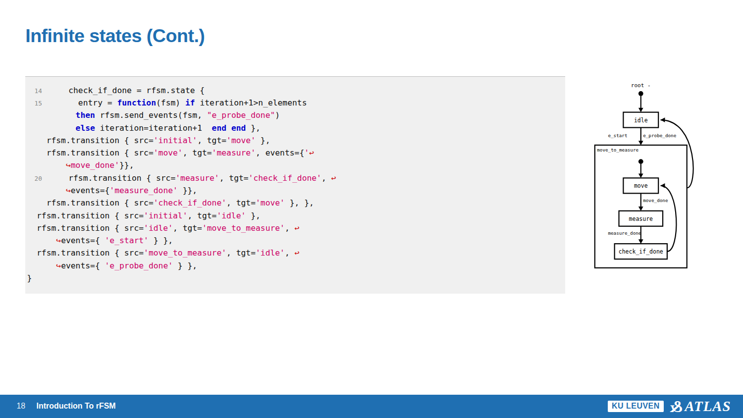Infinite states (Cont.)
14    check_if_done = rfsm.state {
15      entry = function(fsm) if iteration+1>n_elements
          then rfsm.send_events(fsm, "e_probe_done")
          else iteration=iteration+1  end end },
    rfsm.transition { src='initial', tgt='move' },
    rfsm.transition { src='move', tgt='measure', events={'↩
        ↪move_done'}},
20    rfsm.transition { src='measure', tgt='check_if_done', ↩
        ↪events={'measure_done' }},
    rfsm.transition { src='check_if_done', tgt='move' }, },
  rfsm.transition { src='initial', tgt='idle' },
  rfsm.transition { src='idle', tgt='move_to_measure', ↩
      ↪events={ 'e_start' } },
  rfsm.transition { src='move_to_measure', tgt='idle', ↩
      ↪events={ 'e_probe_done' } },
}
root - idle e_start e_probe_done move_to_measure move move_done measure measure_done check_if_done
18 Introduction To rFSM KU LEUVEN &ATLAS